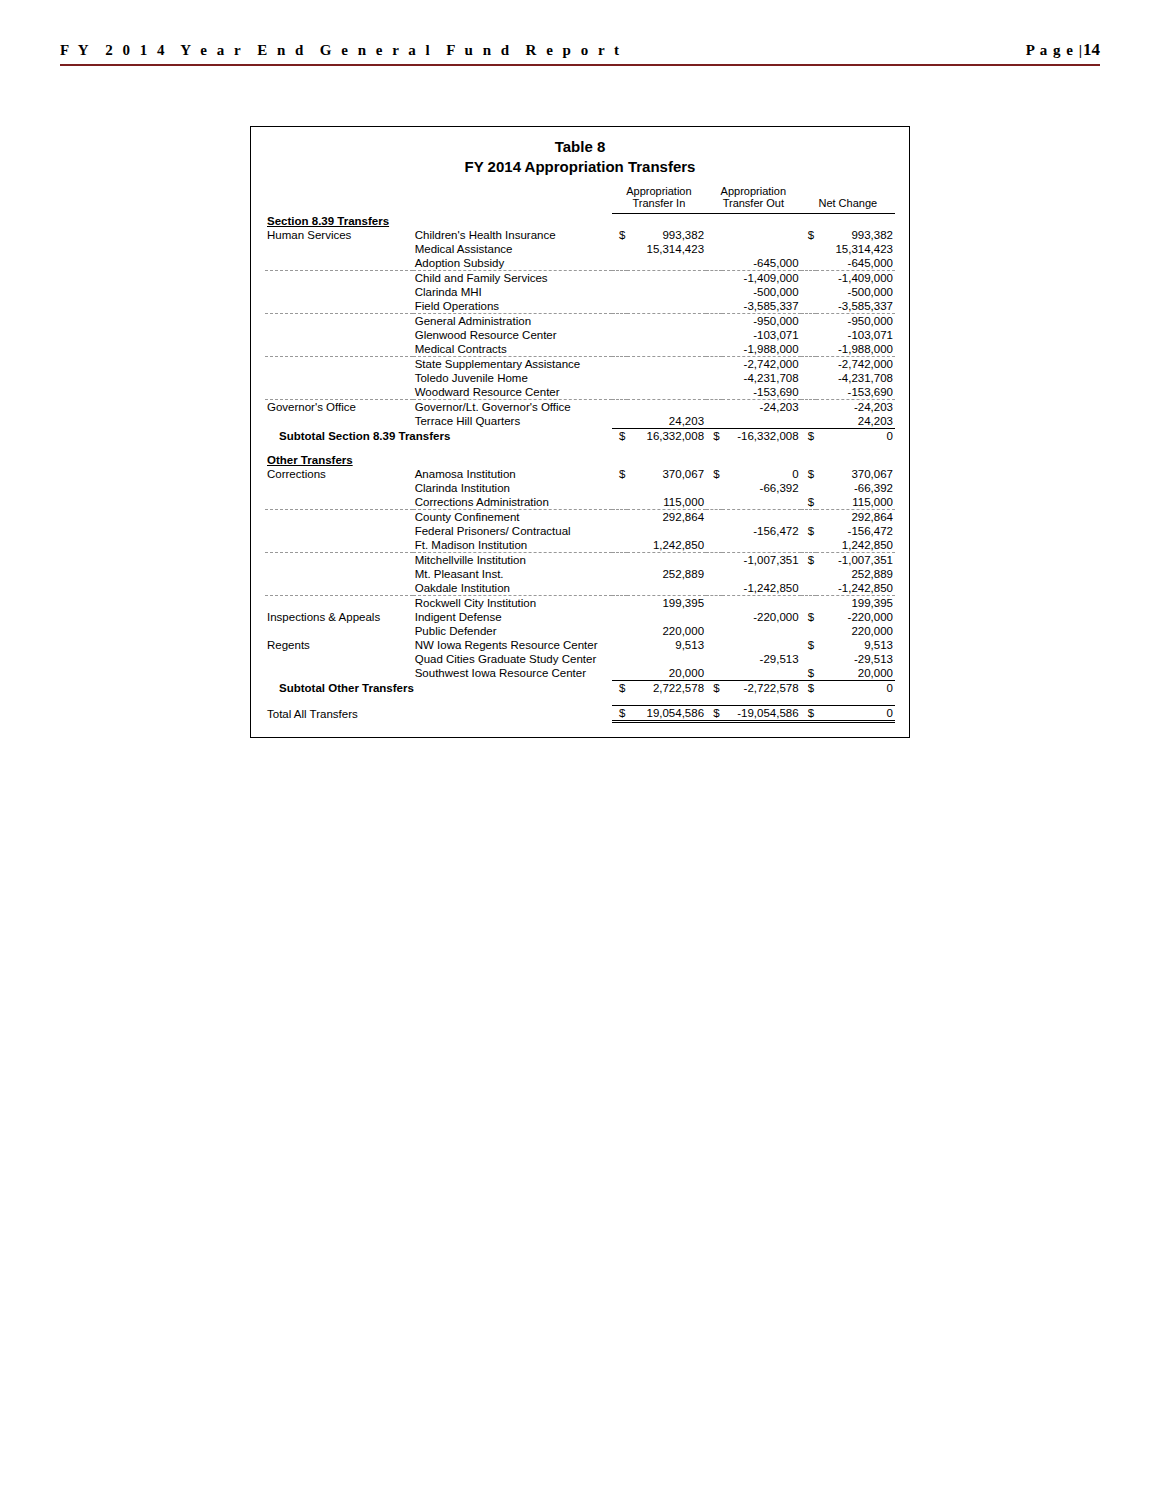F Y 2 0 1 4 Y e a r E n d G e n e r a l F u n d R e p o r t
P a g e |14
Table 8
FY 2014 Appropriation Transfers
| | | Appropriation Transfer In | Appropriation Transfer Out | Net Change |
| Section 8.39 Transfers |
| Human Services | Children's Health Insurance | $ | 993,382 | | | $ | 993,382 |
| | Medical Assistance | | 15,314,423 | | | | 15,314,423 |
| | Adoption Subsidy | | | | -645,000 | | -645,000 |
| | Child and Family Services | | | | -1,409,000 | | -1,409,000 |
| | Clarinda MHI | | | | -500,000 | | -500,000 |
| | Field Operations | | | | -3,585,337 | | -3,585,337 |
| | General Administration | | | | -950,000 | | -950,000 |
| | Glenwood Resource Center | | | | -103,071 | | -103,071 |
| | Medical Contracts | | | | -1,988,000 | | -1,988,000 |
| | State Supplementary Assistance | | | | -2,742,000 | | -2,742,000 |
| | Toledo Juvenile Home | | | | -4,231,708 | | -4,231,708 |
| | Woodward Resource Center | | | | -153,690 | | -153,690 |
| Governor's Office | Governor/Lt. Governor's Office | | | | -24,203 | | -24,203 |
| | Terrace Hill Quarters | | 24,203 | | | | 24,203 |
| Subtotal Section 8.39 Transfers | $ | 16,332,008 | $ | -16,332,008 | $ | 0 |
| Other Transfers |
| Corrections | Anamosa Institution | $ | 370,067 | $ | 0 | $ | 370,067 |
| | Clarinda Institution | | | | -66,392 | | -66,392 |
| | Corrections Administration | | 115,000 | | | $ | 115,000 |
| | County Confinement | | 292,864 | | | | 292,864 |
| | Federal Prisoners/ Contractual | | | | -156,472 | $ | -156,472 |
| | Ft. Madison Institution | | 1,242,850 | | | | 1,242,850 |
| | Mitchellville Institution | | | | -1,007,351 | $ | -1,007,351 |
| | Mt. Pleasant Inst. | | 252,889 | | | | 252,889 |
| | Oakdale Institution | | | | -1,242,850 | | -1,242,850 |
| | Rockwell City Institution | | 199,395 | | | | 199,395 |
| Inspections & Appeals | Indigent Defense | | | | -220,000 | $ | -220,000 |
| | Public Defender | | 220,000 | | | | 220,000 |
| Regents | NW Iowa Regents Resource Center | | 9,513 | | | $ | 9,513 |
| | Quad Cities Graduate Study Center | | | | -29,513 | | -29,513 |
| | Southwest Iowa Resource Center | | 20,000 | | | $ | 20,000 |
| Subtotal Other Transfers | $ | 2,722,578 | $ | -2,722,578 | $ | 0 |
| Total All Transfers | $ | 19,054,586 | $ | -19,054,586 | $ | 0 |